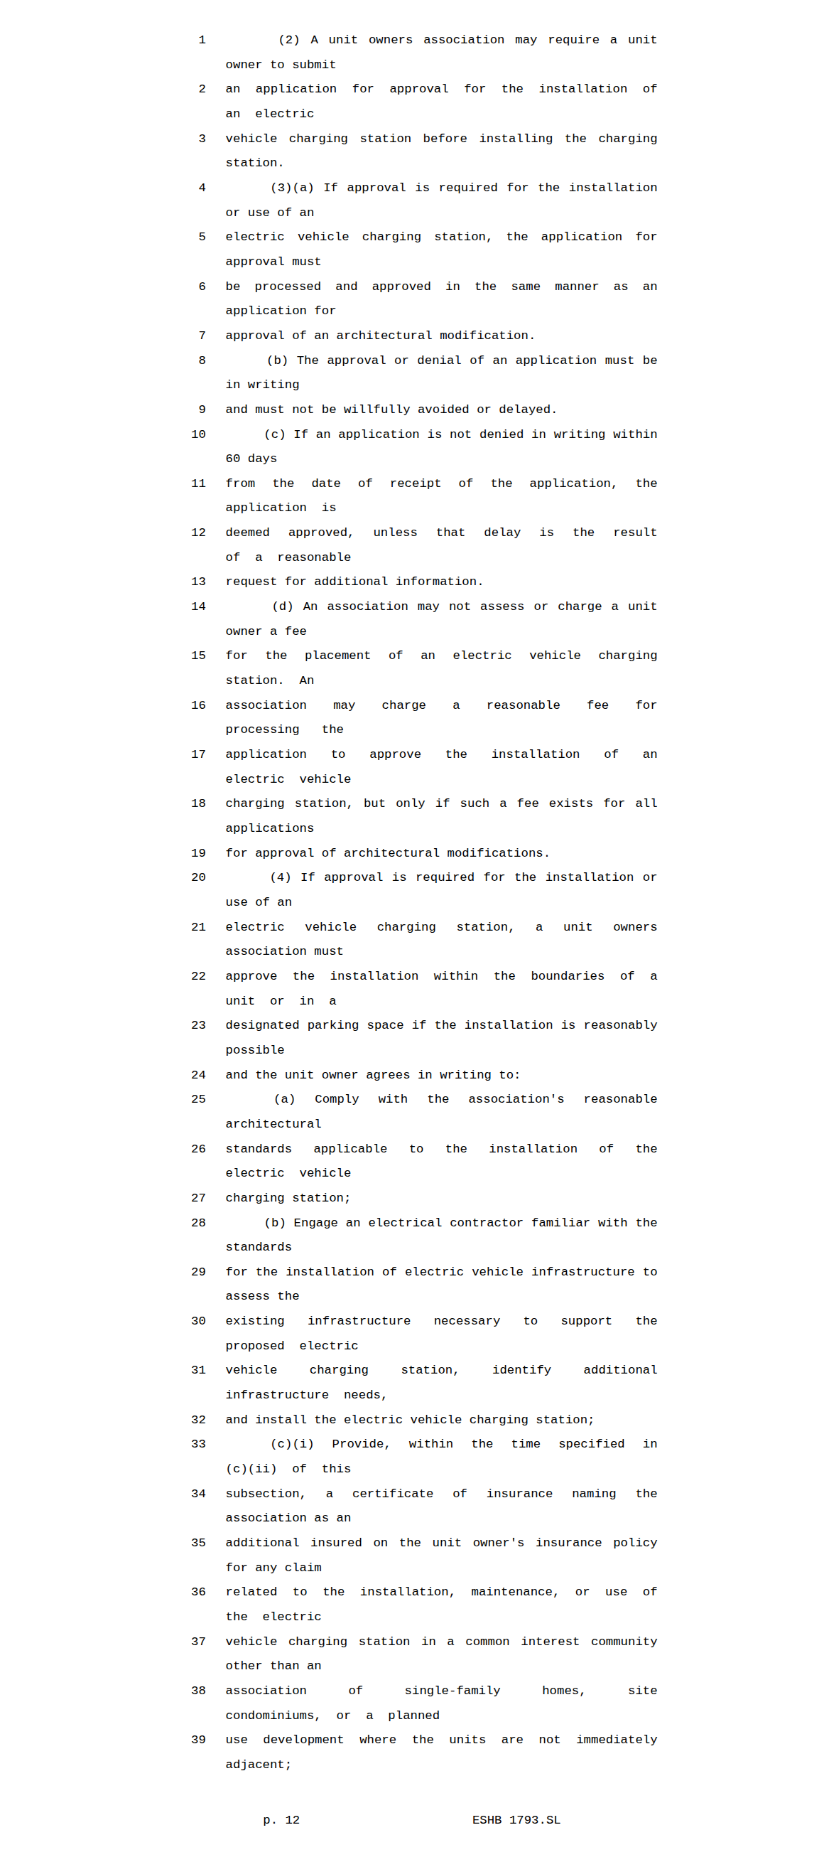1 (2) A unit owners association may require a unit owner to submit
2 an application for approval for the installation of an electric
3 vehicle charging station before installing the charging station.
4 (3)(a) If approval is required for the installation or use of an
5 electric vehicle charging station, the application for approval must
6 be processed and approved in the same manner as an application for
7 approval of an architectural modification.
8 (b) The approval or denial of an application must be in writing
9 and must not be willfully avoided or delayed.
10 (c) If an application is not denied in writing within 60 days
11 from the date of receipt of the application, the application is
12 deemed approved, unless that delay is the result of a reasonable
13 request for additional information.
14 (d) An association may not assess or charge a unit owner a fee
15 for the placement of an electric vehicle charging station. An
16 association may charge a reasonable fee for processing the
17 application to approve the installation of an electric vehicle
18 charging station, but only if such a fee exists for all applications
19 for approval of architectural modifications.
20 (4) If approval is required for the installation or use of an
21 electric vehicle charging station, a unit owners association must
22 approve the installation within the boundaries of a unit or in a
23 designated parking space if the installation is reasonably possible
24 and the unit owner agrees in writing to:
25 (a) Comply with the association's reasonable architectural
26 standards applicable to the installation of the electric vehicle
27 charging station;
28 (b) Engage an electrical contractor familiar with the standards
29 for the installation of electric vehicle infrastructure to assess the
30 existing infrastructure necessary to support the proposed electric
31 vehicle charging station, identify additional infrastructure needs,
32 and install the electric vehicle charging station;
33 (c)(i) Provide, within the time specified in (c)(ii) of this
34 subsection, a certificate of insurance naming the association as an
35 additional insured on the unit owner's insurance policy for any claim
36 related to the installation, maintenance, or use of the electric
37 vehicle charging station in a common interest community other than an
38 association of single-family homes, site condominiums, or a planned
39 use development where the units are not immediately adjacent;
p. 12 ESHB 1793.SL